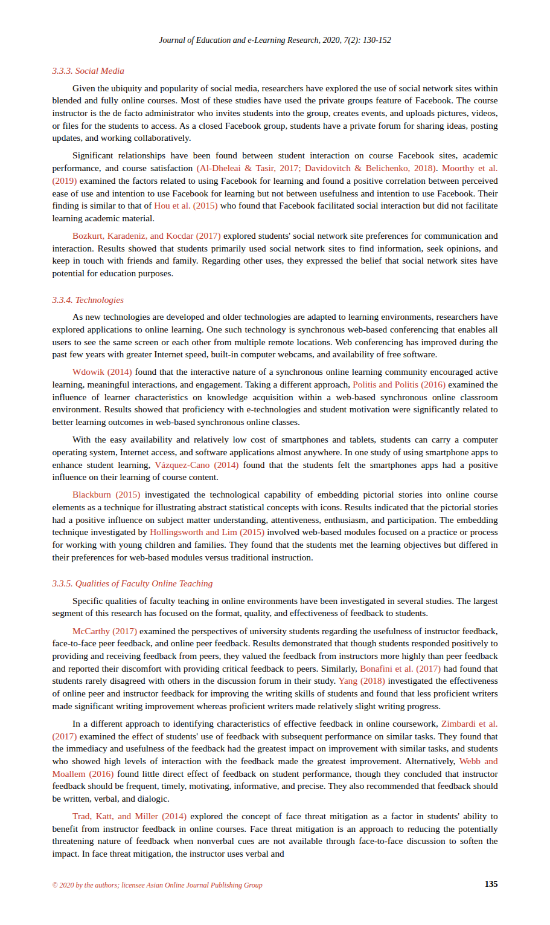Journal of Education and e-Learning Research, 2020, 7(2): 130-152
3.3.3. Social Media
Given the ubiquity and popularity of social media, researchers have explored the use of social network sites within blended and fully online courses. Most of these studies have used the private groups feature of Facebook. The course instructor is the de facto administrator who invites students into the group, creates events, and uploads pictures, videos, or files for the students to access. As a closed Facebook group, students have a private forum for sharing ideas, posting updates, and working collaboratively.
Significant relationships have been found between student interaction on course Facebook sites, academic performance, and course satisfaction (Al-Dheleai & Tasir, 2017; Davidovitch & Belichenko, 2018). Moorthy et al. (2019) examined the factors related to using Facebook for learning and found a positive correlation between perceived ease of use and intention to use Facebook for learning but not between usefulness and intention to use Facebook. Their finding is similar to that of Hou et al. (2015) who found that Facebook facilitated social interaction but did not facilitate learning academic material.
Bozkurt, Karadeniz, and Kocdar (2017) explored students' social network site preferences for communication and interaction. Results showed that students primarily used social network sites to find information, seek opinions, and keep in touch with friends and family. Regarding other uses, they expressed the belief that social network sites have potential for education purposes.
3.3.4. Technologies
As new technologies are developed and older technologies are adapted to learning environments, researchers have explored applications to online learning. One such technology is synchronous web-based conferencing that enables all users to see the same screen or each other from multiple remote locations. Web conferencing has improved during the past few years with greater Internet speed, built-in computer webcams, and availability of free software.
Wdowik (2014) found that the interactive nature of a synchronous online learning community encouraged active learning, meaningful interactions, and engagement. Taking a different approach, Politis and Politis (2016) examined the influence of learner characteristics on knowledge acquisition within a web-based synchronous online classroom environment. Results showed that proficiency with e-technologies and student motivation were significantly related to better learning outcomes in web-based synchronous online classes.
With the easy availability and relatively low cost of smartphones and tablets, students can carry a computer operating system, Internet access, and software applications almost anywhere. In one study of using smartphone apps to enhance student learning, Vázquez-Cano (2014) found that the students felt the smartphones apps had a positive influence on their learning of course content.
Blackburn (2015) investigated the technological capability of embedding pictorial stories into online course elements as a technique for illustrating abstract statistical concepts with icons. Results indicated that the pictorial stories had a positive influence on subject matter understanding, attentiveness, enthusiasm, and participation. The embedding technique investigated by Hollingsworth and Lim (2015) involved web-based modules focused on a practice or process for working with young children and families. They found that the students met the learning objectives but differed in their preferences for web-based modules versus traditional instruction.
3.3.5. Qualities of Faculty Online Teaching
Specific qualities of faculty teaching in online environments have been investigated in several studies. The largest segment of this research has focused on the format, quality, and effectiveness of feedback to students.
McCarthy (2017) examined the perspectives of university students regarding the usefulness of instructor feedback, face-to-face peer feedback, and online peer feedback. Results demonstrated that though students responded positively to providing and receiving feedback from peers, they valued the feedback from instructors more highly than peer feedback and reported their discomfort with providing critical feedback to peers. Similarly, Bonafini et al. (2017) had found that students rarely disagreed with others in the discussion forum in their study. Yang (2018) investigated the effectiveness of online peer and instructor feedback for improving the writing skills of students and found that less proficient writers made significant writing improvement whereas proficient writers made relatively slight writing progress.
In a different approach to identifying characteristics of effective feedback in online coursework, Zimbardi et al. (2017) examined the effect of students' use of feedback with subsequent performance on similar tasks. They found that the immediacy and usefulness of the feedback had the greatest impact on improvement with similar tasks, and students who showed high levels of interaction with the feedback made the greatest improvement. Alternatively, Webb and Moallem (2016) found little direct effect of feedback on student performance, though they concluded that instructor feedback should be frequent, timely, motivating, informative, and precise. They also recommended that feedback should be written, verbal, and dialogic.
Trad, Katt, and Miller (2014) explored the concept of face threat mitigation as a factor in students' ability to benefit from instructor feedback in online courses. Face threat mitigation is an approach to reducing the potentially threatening nature of feedback when nonverbal cues are not available through face-to-face discussion to soften the impact. In face threat mitigation, the instructor uses verbal and
© 2020 by the authors; licensee Asian Online Journal Publishing Group 135